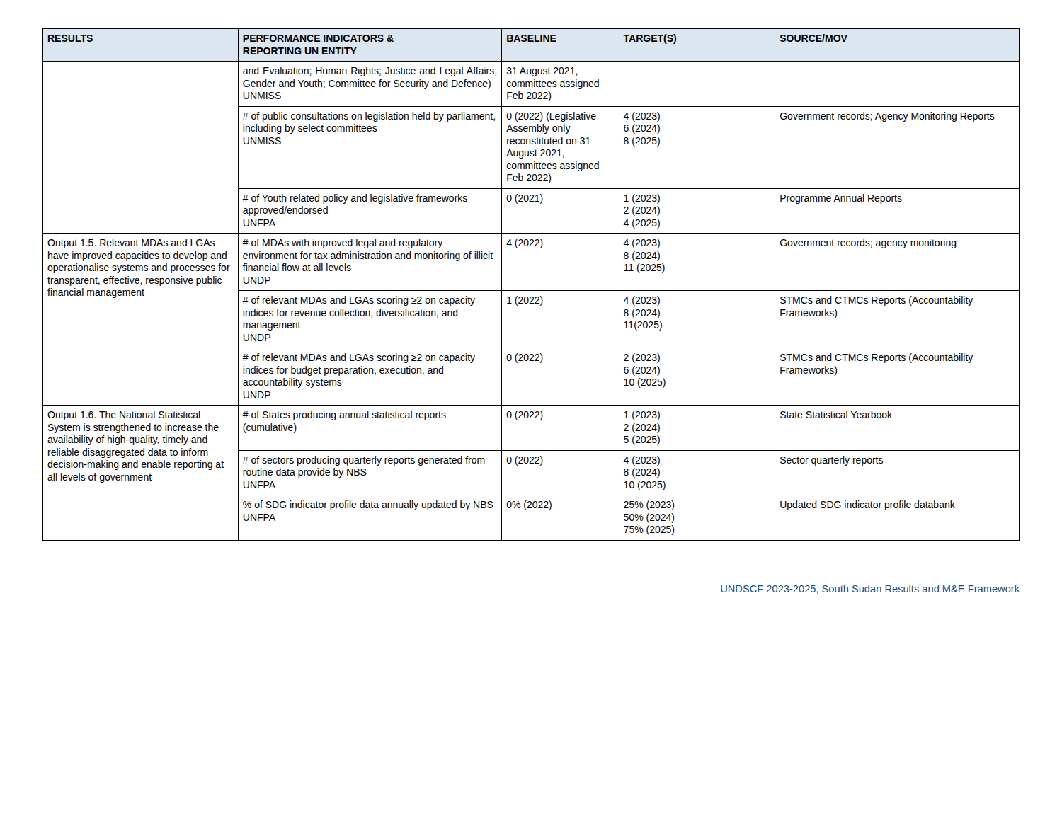| RESULTS | PERFORMANCE INDICATORS & REPORTING UN ENTITY | BASELINE | TARGET(S) | SOURCE/MOV |
| --- | --- | --- | --- | --- |
| | and Evaluation; Human Rights; Justice and Legal Affairs; Gender and Youth; Committee for Security and Defence) UNMISS | 31 August 2021, committees assigned Feb 2022) | | |
| # of public consultations on legislation held by parliament, including by select committees UNMISS | 0 (2022) (Legislative Assembly only reconstituted on 31 August 2021, committees assigned Feb 2022) | 4 (2023) 6 (2024) 8 (2025) | Government records; Agency Monitoring Reports |
| # of Youth related policy and legislative frameworks approved/endorsed UNFPA | 0 (2021) | 1 (2023) 2 (2024) 4 (2025) | Programme Annual Reports |
| Output 1.5. Relevant MDAs and LGAs have improved capacities to develop and operationalise systems and processes for transparent, effective, responsive public financial management | # of MDAs with improved legal and regulatory environment for tax administration and monitoring of illicit financial flow at all levels UNDP | 4 (2022) | 4 (2023) 8 (2024) 11 (2025) | Government records; agency monitoring |
| # of relevant MDAs and LGAs scoring ≥2 on capacity indices for revenue collection, diversification, and management UNDP | 1 (2022) | 4 (2023) 8 (2024) 11(2025) | STMCs and CTMCs Reports (Accountability Frameworks) |
| # of relevant MDAs and LGAs scoring ≥2 on capacity indices for budget preparation, execution, and accountability systems UNDP | 0 (2022) | 2 (2023) 6 (2024) 10 (2025) | STMCs and CTMCs Reports (Accountability Frameworks) |
| Output 1.6. The National Statistical System is strengthened to increase the availability of high-quality, timely and reliable disaggregated data to inform decision-making and enable reporting at all levels of government | # of States producing annual statistical reports (cumulative) | 0 (2022) | 1 (2023) 2 (2024) 5 (2025) | State Statistical Yearbook |
| # of sectors producing quarterly reports generated from routine data provide by NBS UNFPA | 0 (2022) | 4 (2023) 8 (2024) 10 (2025) | Sector quarterly reports |
| % of SDG indicator profile data annually updated by NBS UNFPA | 0% (2022) | 25% (2023) 50% (2024) 75% (2025) | Updated SDG indicator profile databank |
UNDSCF 2023-2025, South Sudan Results and M&E Framework